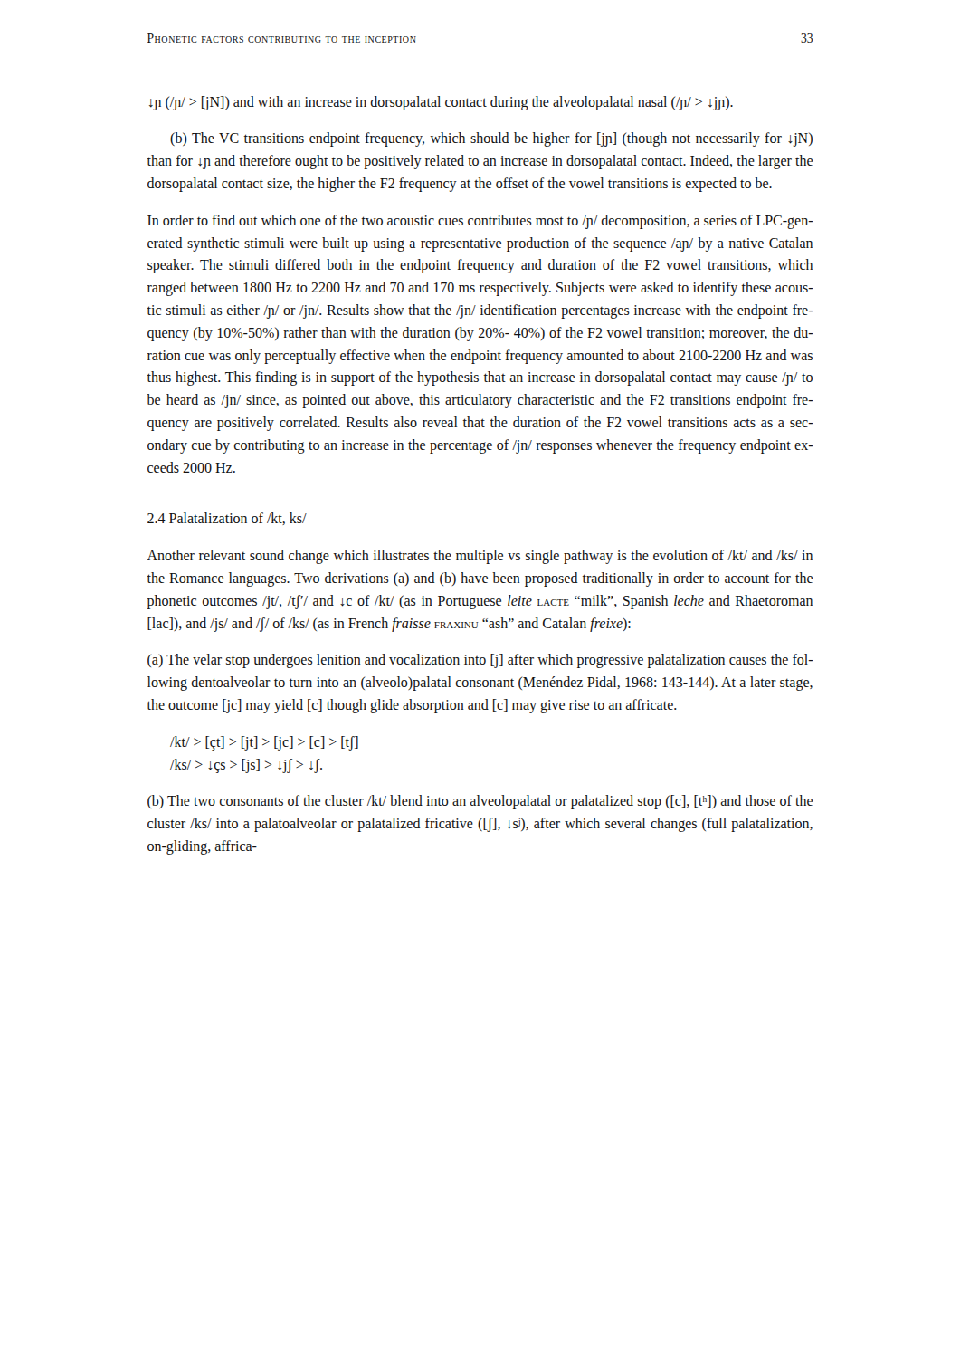Phonetic factors contributing to the inception 33
↓ɲ (/ɲ/ > [jN]) and with an increase in dorsopalatal contact during the alveolopalatal nasal (/ɲ/ > ↓jɲ).
(b) The VC transitions endpoint frequency, which should be higher for [jɲ] (though not necessarily for ↓jN) than for ↓ɲ and therefore ought to be positively related to an increase in dorsopalatal contact. Indeed, the larger the dorsopalatal contact size, the higher the F2 frequency at the offset of the vowel transitions is expected to be.
In order to find out which one of the two acoustic cues contributes most to /ɲ/ decomposition, a series of LPC-generated synthetic stimuli were built up using a representative production of the sequence /aɲ/ by a native Catalan speaker. The stimuli differed both in the endpoint frequency and duration of the F2 vowel transitions, which ranged between 1800 Hz to 2200 Hz and 70 and 170 ms respectively. Subjects were asked to identify these acoustic stimuli as either /ɲ/ or /jn/. Results show that the /jn/ identification percentages increase with the endpoint frequency (by 10%-50%) rather than with the duration (by 20%- 40%) of the F2 vowel transition; moreover, the duration cue was only perceptually effective when the endpoint frequency amounted to about 2100-2200 Hz and was thus highest. This finding is in support of the hypothesis that an increase in dorsopalatal contact may cause /ɲ/ to be heard as /jn/ since, as pointed out above, this articulatory characteristic and the F2 transitions endpoint frequency are positively correlated. Results also reveal that the duration of the F2 vowel transitions acts as a secondary cue by contributing to an increase in the percentage of /jn/ responses whenever the frequency endpoint exceeds 2000 Hz.
2.4 Palatalization of /kt, ks/
Another relevant sound change which illustrates the multiple vs single pathway is the evolution of /kt/ and /ks/ in the Romance languages. Two derivations (a) and (b) have been proposed traditionally in order to account for the phonetic outcomes /jt/, /tʃ′/ and ↓c of /kt/ (as in Portuguese leite lacte “milk”, Spanish leche and Rhaetoroman [lac]), and /js/ and /ʃ/ of /ks/ (as in French fraisse fraxinu “ash” and Catalan freixe):
(a) The velar stop undergoes lenition and vocalization into [j] after which progressive palatalization causes the following dentoalveolar to turn into an (alveolo)palatal consonant (Menéndez Pidal, 1968: 143-144). At a later stage, the outcome [jc] may yield [c] though glide absorption and [c] may give rise to an affricate.
/kt/ > [çt] > [jt] > [jc] > [c] > [tʃ]
/ks/ > ↓çs > [js] > ↓jʃ > ↓ʃ.
(b) The two consonants of the cluster /kt/ blend into an alveolopalatal or palatalized stop ([c], [tʰ]) and those of the cluster /ks/ into a palatoalveolar or palatalized fricative ([ʃ], ↓sʲ), after which several changes (full palatalization, on-gliding, affrica-